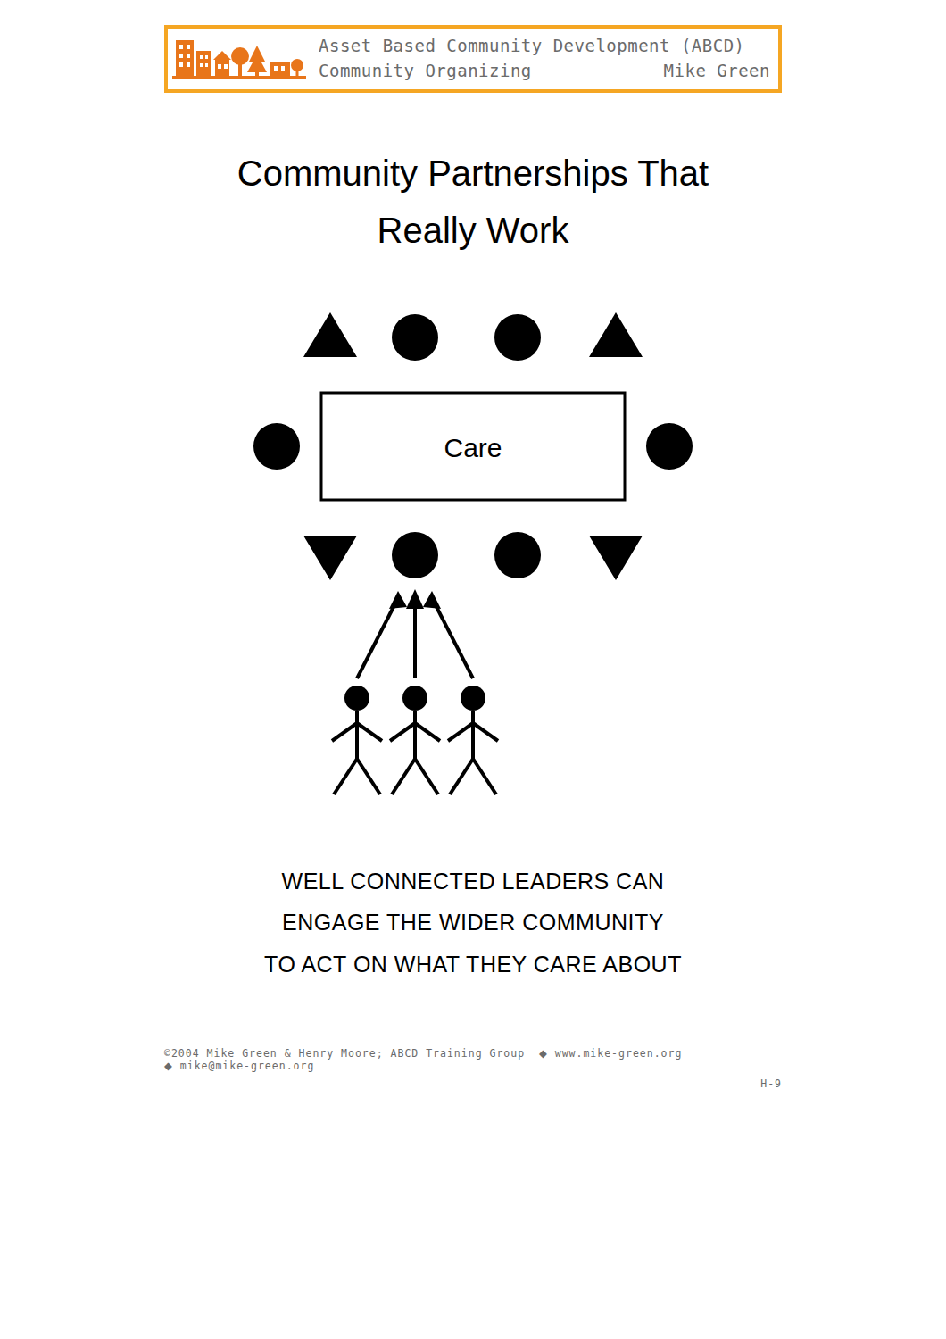Asset Based Community Development (ABCD)
Community Organizing Mike Green
Community Partnerships That Really Work
Care
WELL CONNECTED LEADERS CAN
ENGAGE THE WIDER COMMUNITY
TO ACT ON WHAT THEY CARE ABOUT
©2004 Mike Green & Henry Moore; ABCD Training Group ◆ www.mike-green.org ◆ mike@mike-green.org
H-9